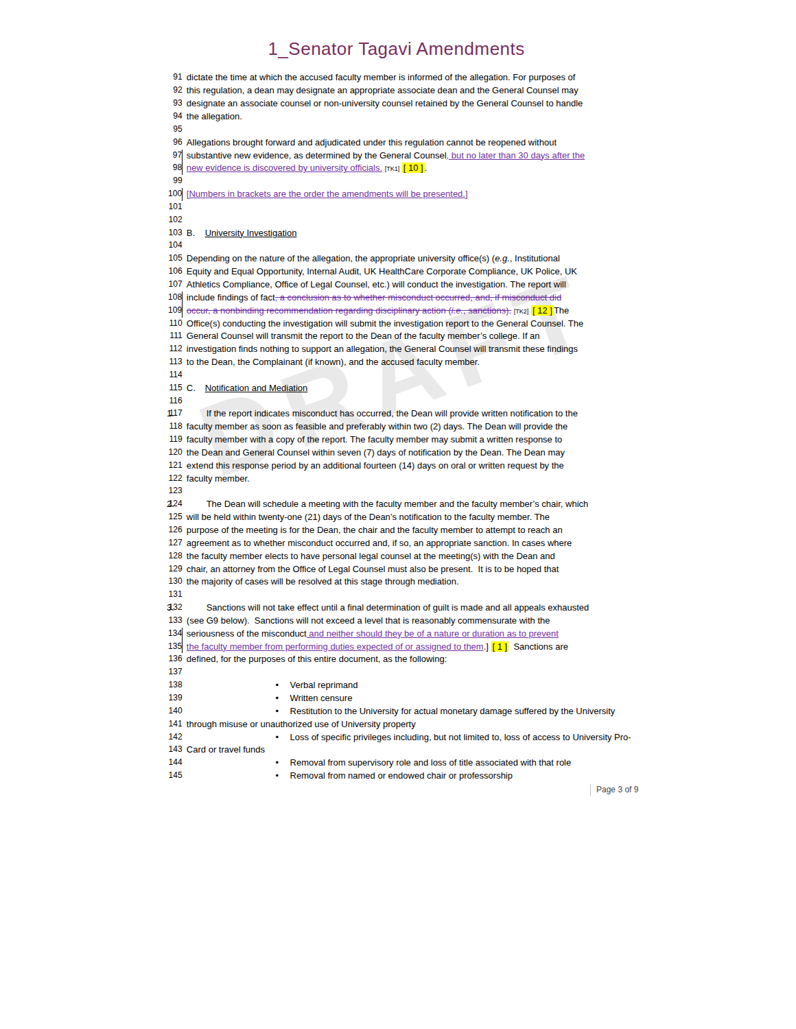DRAFT
1_Senator Tagavi Amendments
| 91 | | dictate the time at which the accused faculty member is informed of the allegation. For purposes of |
| 92 | | this regulation, a dean may designate an appropriate associate dean and the General Counsel may |
| 93 | | designate an associate counsel or non-university counsel retained by the General Counsel to handle |
| 94 | | the allegation. |
| 95 | | |
| 96 | | Allegations brought forward and adjudicated under this regulation cannot be reopened without |
| 97 | | substantive new evidence, as determined by the General Counsel , but no later than 30 days after the |
| 98 | | new evidence is discovered by university officials. [TK1] [ 10 ] . |
| 99 | | |
| 100 | | [Numbers in brackets are the order the amendments will be presented.] |
| 101 | | |
| 102 | | |
| 103 | | B. University Investigation |
| 104 | | |
| 105 | | Depending on the nature of the allegation, the appropriate university office(s) ( e.g. , Institutional |
| 106 | | Equity and Equal Opportunity, Internal Audit, UK HealthCare Corporate Compliance, UK Police, UK |
| 107 | | Athletics Compliance, Office of Legal Counsel, etc.) will conduct the investigation. The report will |
| 108 | | include findings of fact , a conclusion as to whether misconduct occurred, and, if misconduct did |
| 109 | | occur, a nonbinding recommendation regarding disciplinary action ( i.e. , sanctions). [TK2] [ 12 ] The |
| 110 | | Office(s) conducting the investigation will submit the investigation report to the General Counsel. The |
| 111 | | General Counsel will transmit the report to the Dean of the faculty member’s college. If an |
| 112 | | investigation finds nothing to support an allegation, the General Counsel will transmit these findings |
| 113 | | to the Dean, the Complainant (if known), and the accused faculty member. |
| 114 | | |
| 115 | | C. Notification and Mediation |
| 116 | | |
| 117 | | 1. If the report indicates misconduct has occurred, the Dean will provide written notification to the |
| 118 | | faculty member as soon as feasible and preferably within two (2) days. The Dean will provide the |
| 119 | | faculty member with a copy of the report. The faculty member may submit a written response to |
| 120 | | the Dean and General Counsel within seven (7) days of notification by the Dean. The Dean may |
| 121 | | extend this response period by an additional fourteen (14) days on oral or written request by the |
| 122 | | faculty member. |
| 123 | | |
| 124 | | 2. The Dean will schedule a meeting with the faculty member and the faculty member’s chair, which |
| 125 | | will be held within twenty-one (21) days of the Dean’s notification to the faculty member. The |
| 126 | | purpose of the meeting is for the Dean, the chair and the faculty member to attempt to reach an |
| 127 | | agreement as to whether misconduct occurred and, if so, an appropriate sanction. In cases where |
| 128 | | the faculty member elects to have personal legal counsel at the meeting(s) with the Dean and |
| 129 | | chair, an attorney from the Office of Legal Counsel must also be present. It is to be hoped that |
| 130 | | the majority of cases will be resolved at this stage through mediation. |
| 131 | | |
| 132 | | 3. Sanctions will not take effect until a final determination of guilt is made and all appeals exhausted |
| 133 | | (see G9 below). Sanctions will not exceed a level that is reasonably commensurate with the |
| 134 | | seriousness of the misconduct and neither should they be of a nature or duration as to prevent |
| 135 | | the faculty member from performing duties expected of or assigned to them .] [ 1 ] Sanctions are |
| 136 | | defined, for the purposes of this entire document, as the following: |
| 137 | | |
| 138 | | Verbal reprimand |
| 139 | | Written censure |
| 140 | | Restitution to the University for actual monetary damage suffered by the University |
| 141 | | through misuse or unauthorized use of University property |
| 142 | | Loss of specific privileges including, but not limited to, loss of access to University Pro- |
| 143 | | Card or travel funds |
| 144 | | Removal from supervisory role and loss of title associated with that role |
| 145 | | Removal from named or endowed chair or professorship |
Page 3 of 9